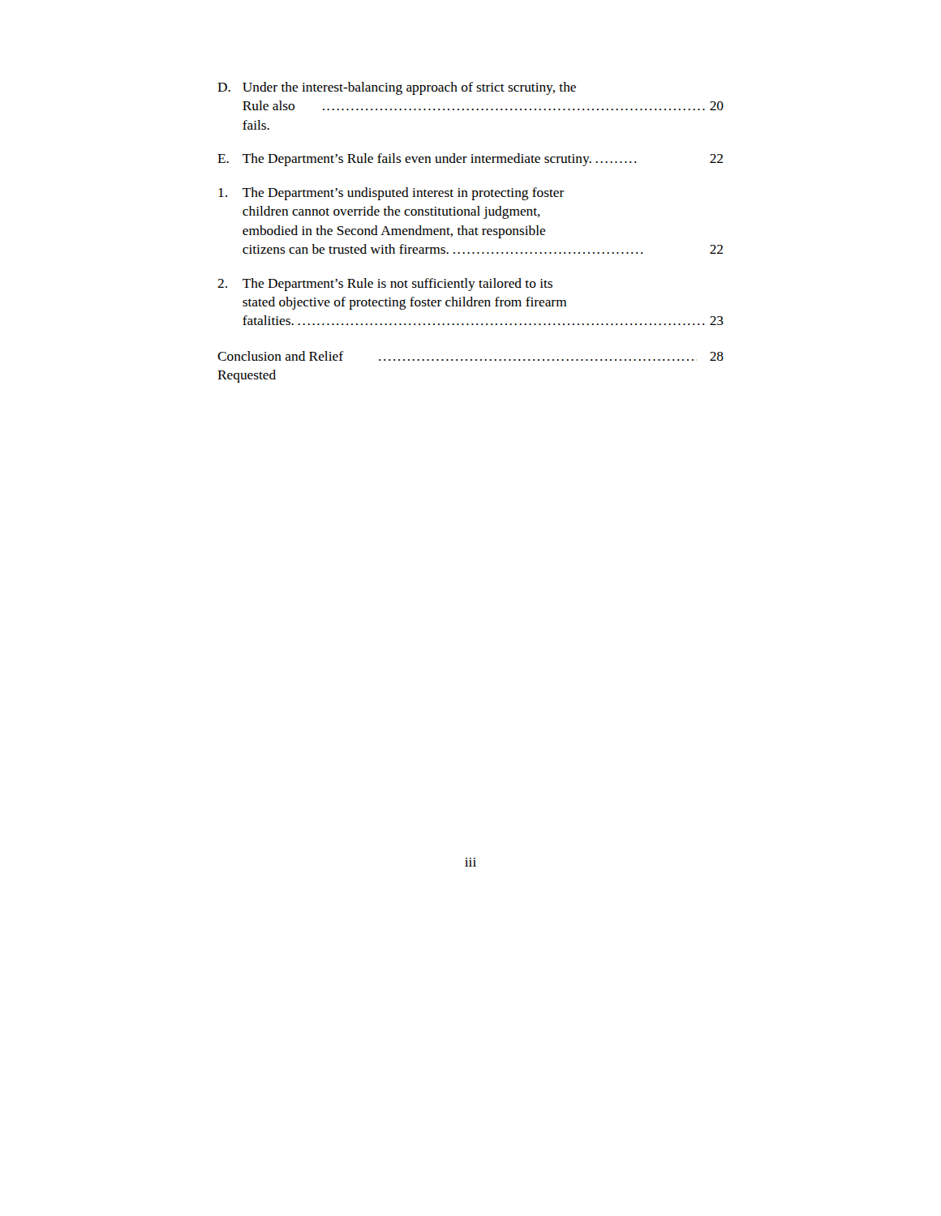| D. | Under the interest-balancing approach of strict scrutiny, the Rule also fails. ........................................................................................ 20 |
| E. | The Department’s Rule fails even under intermediate scrutiny. ......... 22 |
| 1. | The Department’s undisputed interest in protecting foster children cannot override the constitutional judgment, embodied in the Second Amendment, that responsible citizens can be trusted with firearms. ........................................ 22 |
| 2. | The Department’s Rule is not sufficiently tailored to its stated objective of protecting foster children from firearm fatalities. ..................................................................................... 23 |
Conclusion and Relief Requested ............................................................................... 28
iii